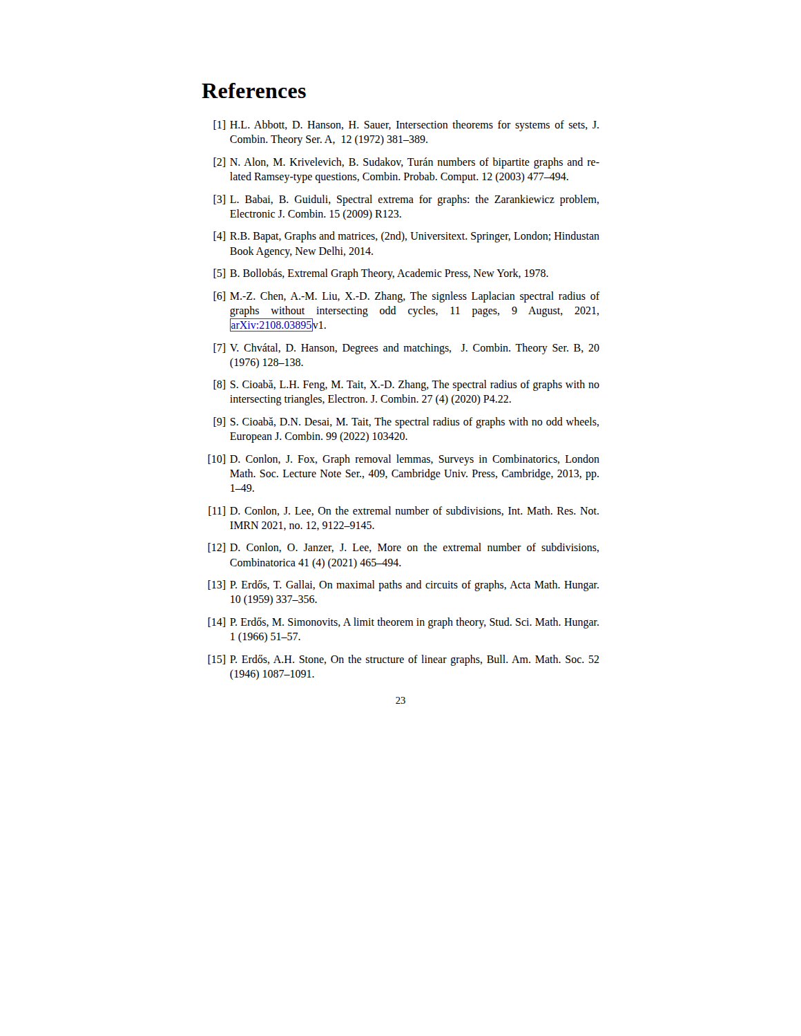References
[1] H.L. Abbott, D. Hanson, H. Sauer, Intersection theorems for systems of sets, J. Combin. Theory Ser. A, 12 (1972) 381–389.
[2] N. Alon, M. Krivelevich, B. Sudakov, Turán numbers of bipartite graphs and related Ramsey-type questions, Combin. Probab. Comput. 12 (2003) 477–494.
[3] L. Babai, B. Guiduli, Spectral extrema for graphs: the Zarankiewicz problem, Electronic J. Combin. 15 (2009) R123.
[4] R.B. Bapat, Graphs and matrices, (2nd), Universitext. Springer, London; Hindustan Book Agency, New Delhi, 2014.
[5] B. Bollobás, Extremal Graph Theory, Academic Press, New York, 1978.
[6] M.-Z. Chen, A.-M. Liu, X.-D. Zhang, The signless Laplacian spectral radius of graphs without intersecting odd cycles, 11 pages, 9 August, 2021, arXiv:2108.03895v1.
[7] V. Chvátal, D. Hanson, Degrees and matchings, J. Combin. Theory Ser. B, 20 (1976) 128–138.
[8] S. Cioabă, L.H. Feng, M. Tait, X.-D. Zhang, The spectral radius of graphs with no intersecting triangles, Electron. J. Combin. 27 (4) (2020) P4.22.
[9] S. Cioabă, D.N. Desai, M. Tait, The spectral radius of graphs with no odd wheels, European J. Combin. 99 (2022) 103420.
[10] D. Conlon, J. Fox, Graph removal lemmas, Surveys in Combinatorics, London Math. Soc. Lecture Note Ser., 409, Cambridge Univ. Press, Cambridge, 2013, pp. 1–49.
[11] D. Conlon, J. Lee, On the extremal number of subdivisions, Int. Math. Res. Not. IMRN 2021, no. 12, 9122–9145.
[12] D. Conlon, O. Janzer, J. Lee, More on the extremal number of subdivisions, Combinatorica 41 (4) (2021) 465–494.
[13] P. Erdős, T. Gallai, On maximal paths and circuits of graphs, Acta Math. Hungar. 10 (1959) 337–356.
[14] P. Erdős, M. Simonovits, A limit theorem in graph theory, Stud. Sci. Math. Hungar. 1 (1966) 51–57.
[15] P. Erdős, A.H. Stone, On the structure of linear graphs, Bull. Am. Math. Soc. 52 (1946) 1087–1091.
23